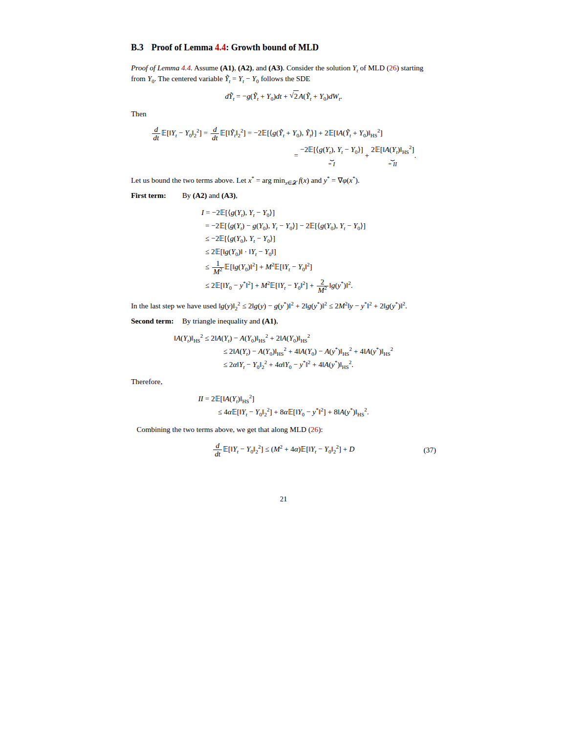B.3 Proof of Lemma 4.4: Growth bound of MLD
Proof of Lemma 4.4. Assume (A1), (A2), and (A3). Consider the solution Yt of MLD (26) starting from Y0. The centered variable Ỹt = Yt − Y0 follows the SDE
dỸt = −g(Ỹt + Y0)dt + 2 A(Ỹt + Y0)dWt.
Then
ddt 𝔼[‖Yt − Y0‖22] = ddt 𝔼[‖Ỹt‖22] = −2𝔼[⟨g(Ỹt + Y0), Ỹt⟩] + 2𝔼[‖A(Ỹt + Y0)‖HS2] = −2𝔼[⟨g(Yt), Yt − Y0⟩] ⏟ = I + 2𝔼[‖A(Yt)‖HS2] ⏟ = II .
Let us bound the two terms above. Let x* = arg minx∈𝒳 f(x) and y* = ∇φ(x*).
First term: By (A2) and (A3),
I = −2𝔼[⟨g(Yt), Yt − Y0⟩] = −2𝔼[⟨g(Yt) − g(Y0), Yt − Y0⟩] − 2𝔼[⟨g(Y0), Yt − Y0⟩] ≤ −2𝔼[⟨g(Y0), Yt − Y0⟩] ≤ 2𝔼[‖g(Y0)‖ · ‖Yt − Y0‖] ≤ 1 M2 𝔼[‖g(Y0)‖2] + M2𝔼[‖Yt − Y0‖2] ≤ 2𝔼[‖Y0 − y*‖2] + M2𝔼[‖Yt − Y0‖2] + 2 M2‖g(y*)‖2.
In the last step we have used ‖g(y)‖22 ≤ 2‖g(y) − g(y*)‖2 + 2‖g(y*)‖2 ≤ 2M2‖y − y*‖2 + 2‖g(y*)‖2.
Second term: By triangle inequality and (A1),
‖A(Yt)‖HS2 ≤ 2‖A(Yt) − A(Y0)‖HS2 + 2‖A(Y0)‖HS2 ≤ 2‖A(Yt) − A(Y0)‖HS2 + 4‖A(Y0) − A(y*)‖HS2 + 4‖A(y*)‖HS2 ≤ 2α‖Yt − Y0‖22 + 4α‖Y0 − y*‖2 + 4‖A(y*)‖HS2.
Therefore,
II = 2𝔼[‖A(Yt)‖HS2] ≤ 4α 𝔼[‖Yt − Y0‖22] + 8α 𝔼[‖Y0 − y*‖2] + 8‖A(y*)‖HS2.
Combining the two terms above, we get that along MLD (26):
ddt 𝔼[‖Yt − Y0‖22] ≤ (M2 + 4α)𝔼[‖Yt − Y0‖22] + D
(37)
21